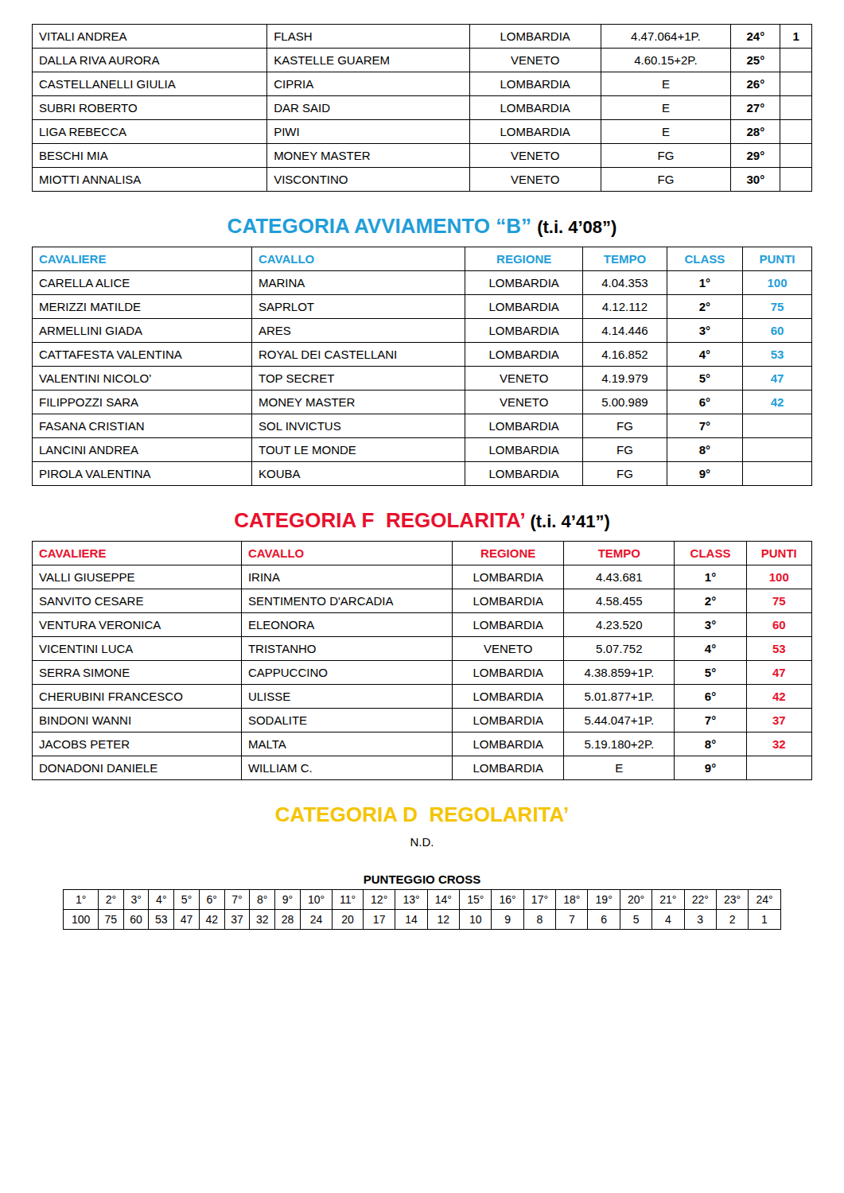| VITALI ANDREA | FLASH | LOMBARDIA | 4.47.064+1P. | 24° | 1 |
| DALLA RIVA AURORA | KASTELLE GUAREM | VENETO | 4.60.15+2P. | 25° | |
| CASTELLANELLI GIULIA | CIPRIA | LOMBARDIA | E | 26° | |
| SUBRI ROBERTO | DAR SAID | LOMBARDIA | E | 27° | |
| LIGA REBECCA | PIWI | LOMBARDIA | E | 28° | |
| BESCHI MIA | MONEY MASTER | VENETO | FG | 29° | |
| MIOTTI ANNALISA | VISCONTINO | VENETO | FG | 30° | |
CATEGORIA AVVIAMENTO “B” (t.i. 4’08”)
| CAVALIERE | CAVALLO | REGIONE | TEMPO | CLASS | PUNTI |
| --- | --- | --- | --- | --- | --- |
| CARELLA ALICE | MARINA | LOMBARDIA | 4.04.353 | 1° | 100 |
| MERIZZI MATILDE | SAPRLOT | LOMBARDIA | 4.12.112 | 2° | 75 |
| ARMELLINI GIADA | ARES | LOMBARDIA | 4.14.446 | 3° | 60 |
| CATTAFESTA VALENTINA | ROYAL DEI CASTELLANI | LOMBARDIA | 4.16.852 | 4° | 53 |
| VALENTINI NICOLO’ | TOP SECRET | VENETO | 4.19.979 | 5° | 47 |
| FILIPPOZZI SARA | MONEY MASTER | VENETO | 5.00.989 | 6° | 42 |
| FASANA CRISTIAN | SOL INVICTUS | LOMBARDIA | FG | 7° | |
| LANCINI ANDREA | TOUT LE MONDE | LOMBARDIA | FG | 8° | |
| PIROLA VALENTINA | KOUBA | LOMBARDIA | FG | 9° | |
CATEGORIA F REGOLARITA’ (t.i. 4’41”)
| CAVALIERE | CAVALLO | REGIONE | TEMPO | CLASS | PUNTI |
| --- | --- | --- | --- | --- | --- |
| VALLI GIUSEPPE | IRINA | LOMBARDIA | 4.43.681 | 1° | 100 |
| SANVITO CESARE | SENTIMENTO D'ARCADIA | LOMBARDIA | 4.58.455 | 2° | 75 |
| VENTURA VERONICA | ELEONORA | LOMBARDIA | 4.23.520 | 3° | 60 |
| VICENTINI LUCA | TRISTANHO | VENETO | 5.07.752 | 4° | 53 |
| SERRA SIMONE | CAPPUCCINO | LOMBARDIA | 4.38.859+1P. | 5° | 47 |
| CHERUBINI FRANCESCO | ULISSE | LOMBARDIA | 5.01.877+1P. | 6° | 42 |
| BINDONI WANNI | SODALITE | LOMBARDIA | 5.44.047+1P. | 7° | 37 |
| JACOBS PETER | MALTA | LOMBARDIA | 5.19.180+2P. | 8° | 32 |
| DONADONI DANIELE | WILLIAM C. | LOMBARDIA | E | 9° | |
CATEGORIA D REGOLARITA’
N.D.
PUNTEGGIO CROSS
| 1° | 2° | 3° | 4° | 5° | 6° | 7° | 8° | 9° | 10° | 11° | 12° | 13° | 14° | 15° | 16° | 17° | 18° | 19° | 20° | 21° | 22° | 23° | 24° |
| 100 | 75 | 60 | 53 | 47 | 42 | 37 | 32 | 28 | 24 | 20 | 17 | 14 | 12 | 10 | 9 | 8 | 7 | 6 | 5 | 4 | 3 | 2 | 1 |